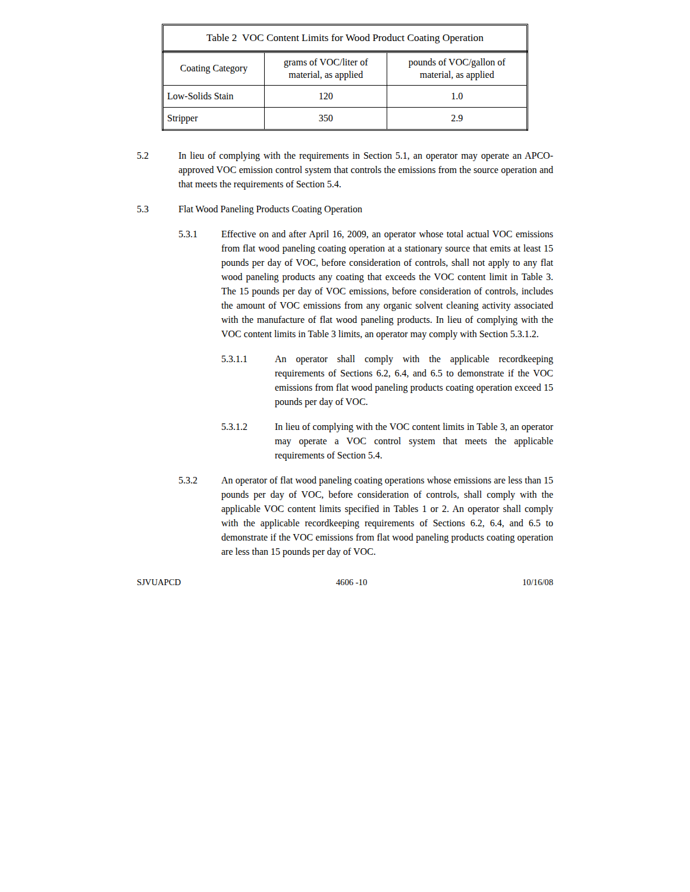Table 2 VOC Content Limits for Wood Product Coating Operation
| Coating Category | grams of VOC/liter of material, as applied | pounds of VOC/gallon of material, as applied |
| --- | --- | --- |
| Low-Solids Stain | 120 | 1.0 |
| Stripper | 350 | 2.9 |
5.2
In lieu of complying with the requirements in Section 5.1, an operator may operate an APCO-approved VOC emission control system that controls the emissions from the source operation and that meets the requirements of Section 5.4.
5.3
Flat Wood Paneling Products Coating Operation
5.3.1
Effective on and after April 16, 2009, an operator whose total actual VOC emissions from flat wood paneling coating operation at a stationary source that emits at least 15 pounds per day of VOC, before consideration of controls, shall not apply to any flat wood paneling products any coating that exceeds the VOC content limit in Table 3. The 15 pounds per day of VOC emissions, before consideration of controls, includes the amount of VOC emissions from any organic solvent cleaning activity associated with the manufacture of flat wood paneling products. In lieu of complying with the VOC content limits in Table 3 limits, an operator may comply with Section 5.3.1.2.
5.3.1.1
An operator shall comply with the applicable recordkeeping requirements of Sections 6.2, 6.4, and 6.5 to demonstrate if the VOC emissions from flat wood paneling products coating operation exceed 15 pounds per day of VOC.
5.3.1.2
In lieu of complying with the VOC content limits in Table 3, an operator may operate a VOC control system that meets the applicable requirements of Section 5.4.
5.3.2
An operator of flat wood paneling coating operations whose emissions are less than 15 pounds per day of VOC, before consideration of controls, shall comply with the applicable VOC content limits specified in Tables 1 or 2. An operator shall comply with the applicable recordkeeping requirements of Sections 6.2, 6.4, and 6.5 to demonstrate if the VOC emissions from flat wood paneling products coating operation are less than 15 pounds per day of VOC.
SJVUAPCD
4606 -10
10/16/08